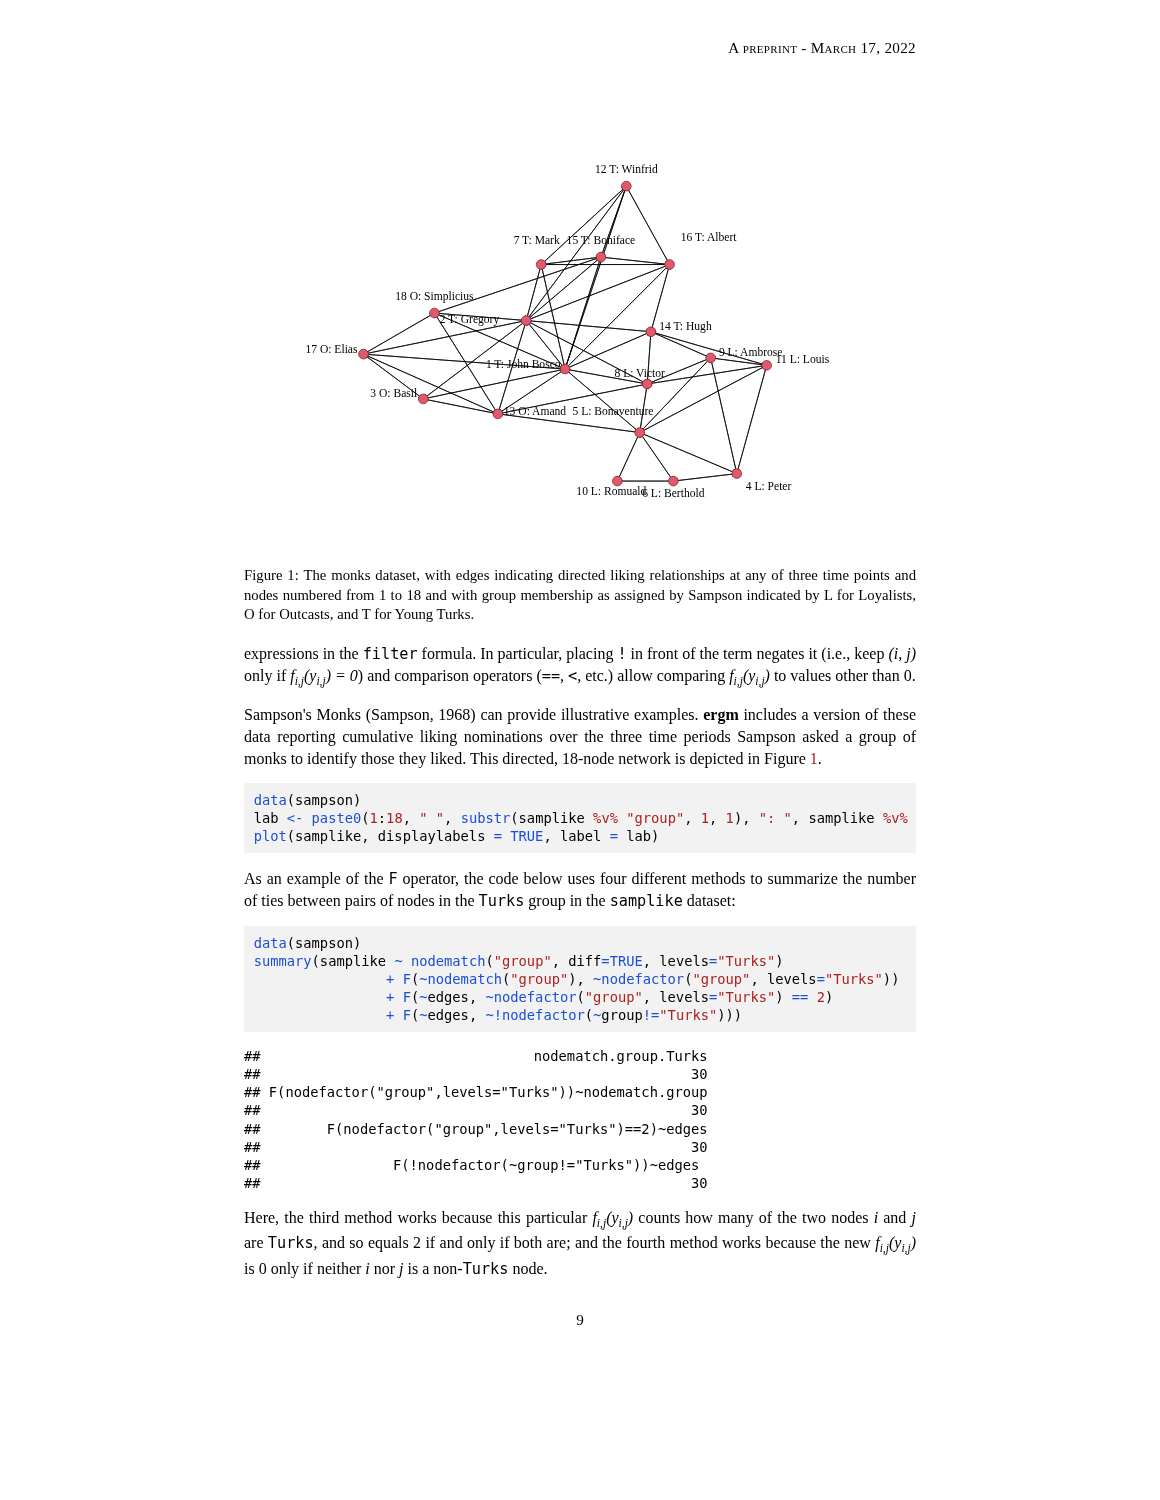A preprint - March 17, 2022
12 T: Winfrid 16 T: Albert 15 T: Boniface 7 T: Mark 18 O: Simplicius 2 T: Gregory 17 O: Elias 14 T: Hugh 9 L: Ambrose 11 L: Louis 1 T: John Bosco 8 L: Victor 3 O: Basil 13 O: Amand 5 L: Bonaventure 10 L: Romuald 6 L: Berthold 4 L: Peter
Figure 1: The monks dataset, with edges indicating directed liking relationships at any of three time points and nodes numbered from 1 to 18 and with group membership as assigned by Sampson indicated by L for Loyalists, O for Outcasts, and T for Young Turks.
expressions in the filter formula. In particular, placing ! in front of the term negates it (i.e., keep (i, j) only if fi,j(yi,j) = 0) and comparison operators (==, <, etc.) allow comparing fi,j(yi,j) to values other than 0.
Sampson's Monks (Sampson, 1968) can provide illustrative examples. ergm includes a version of these data reporting cumulative liking nominations over the three time periods Sampson asked a group of monks to identify those they liked. This directed, 18-node network is depicted in Figure 1.
data(sampson)
lab <- paste0(1:18, " ", substr(samplike %v% "group", 1, 1), ": ", samplike %v% "vertex.names")
plot(samplike, displaylabels = TRUE, label = lab)
As an example of the F operator, the code below uses four different methods to summarize the number of ties between pairs of nodes in the Turks group in the samplike dataset:
data(sampson)
summary(samplike ~ nodematch("group", diff=TRUE, levels="Turks")
                + F(~nodematch("group"), ~nodefactor("group", levels="Turks"))
                + F(~edges, ~nodefactor("group", levels="Turks") == 2)
                + F(~edges, ~!nodefactor(~group!="Turks")))
##                                 nodematch.group.Turks
##                                                    30
## F(nodefactor("group",levels="Turks"))~nodematch.group
##                                                    30
##        F(nodefactor("group",levels="Turks")==2)~edges
##                                                    30
##                F(!nodefactor(~group!="Turks"))~edges
##                                                    30
Here, the third method works because this particular fi,j(yi,j) counts how many of the two nodes i and j are Turks, and so equals 2 if and only if both are; and the fourth method works because the new fi,j(yi,j) is 0 only if neither i nor j is a non-Turks node.
9